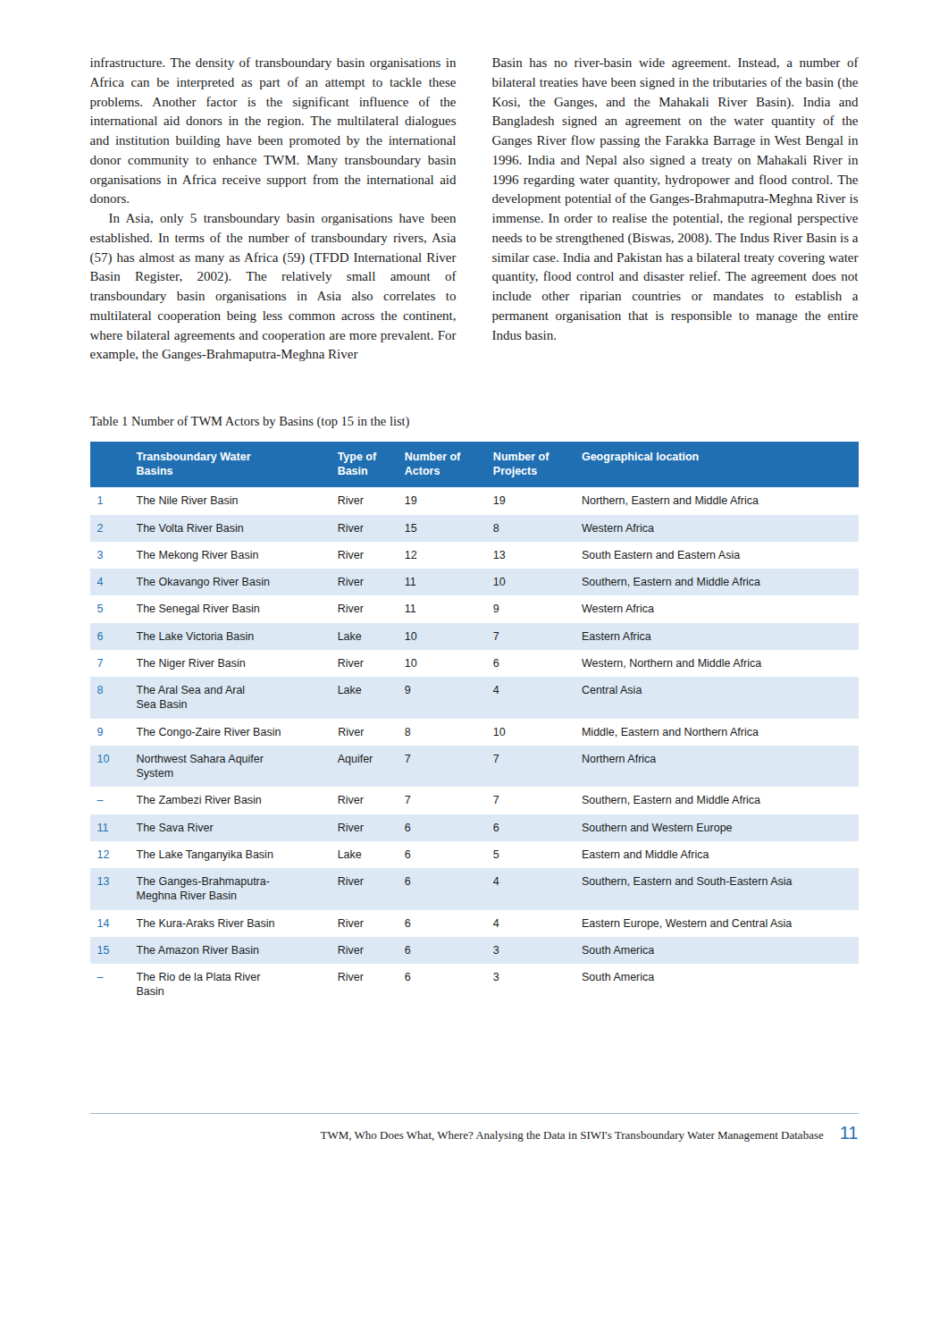infrastructure. The density of transboundary basin organisations in Africa can be interpreted as part of an attempt to tackle these problems. Another factor is the significant influence of the international aid donors in the region. The multilateral dialogues and institution building have been promoted by the international donor community to enhance TWM. Many transboundary basin organisations in Africa receive support from the international aid donors.
In Asia, only 5 transboundary basin organisations have been established. In terms of the number of transboundary rivers, Asia (57) has almost as many as Africa (59) (TFDD International River Basin Register, 2002). The relatively small amount of transboundary basin organisations in Asia also correlates to multilateral cooperation being less common across the continent, where bilateral agreements and cooperation are more prevalent. For example, the Ganges-Brahmaputra-Meghna River
Basin has no river-basin wide agreement. Instead, a number of bilateral treaties have been signed in the tributaries of the basin (the Kosi, the Ganges, and the Mahakali River Basin). India and Bangladesh signed an agreement on the water quantity of the Ganges River flow passing the Farakka Barrage in West Bengal in 1996. India and Nepal also signed a treaty on Mahakali River in 1996 regarding water quantity, hydropower and flood control. The development potential of the Ganges-Brahmaputra-Meghna River is immense. In order to realise the potential, the regional perspective needs to be strengthened (Biswas, 2008). The Indus River Basin is a similar case. India and Pakistan has a bilateral treaty covering water quantity, flood control and disaster relief. The agreement does not include other riparian countries or mandates to establish a permanent organisation that is responsible to manage the entire Indus basin.
Table 1 Number of TWM Actors by Basins (top 15 in the list)
| | Transboundary Water Basins | Type of Basin | Number of Actors | Number of Projects | Geographical location |
| --- | --- | --- | --- | --- | --- |
| 1 | The Nile River Basin | River | 19 | 19 | Northern, Eastern and Middle Africa |
| 2 | The Volta River Basin | River | 15 | 8 | Western Africa |
| 3 | The Mekong River Basin | River | 12 | 13 | South Eastern and Eastern Asia |
| 4 | The Okavango River Basin | River | 11 | 10 | Southern, Eastern and Middle Africa |
| 5 | The Senegal River Basin | River | 11 | 9 | Western Africa |
| 6 | The Lake Victoria Basin | Lake | 10 | 7 | Eastern Africa |
| 7 | The Niger River Basin | River | 10 | 6 | Western, Northern and Middle Africa |
| 8 | The Aral Sea and Aral Sea Basin | Lake | 9 | 4 | Central Asia |
| 9 | The Congo-Zaire River Basin | River | 8 | 10 | Middle, Eastern and Northern Africa |
| 10 | Northwest Sahara Aquifer System | Aquifer | 7 | 7 | Northern Africa |
| – | The Zambezi River Basin | River | 7 | 7 | Southern, Eastern and Middle Africa |
| 11 | The Sava River | River | 6 | 6 | Southern and Western Europe |
| 12 | The Lake Tanganyika Basin | Lake | 6 | 5 | Eastern and Middle Africa |
| 13 | The Ganges-Brahmaputra- Meghna River Basin | River | 6 | 4 | Southern, Eastern and South-Eastern Asia |
| 14 | The Kura-Araks River Basin | River | 6 | 4 | Eastern Europe, Western and Central Asia |
| 15 | The Amazon River Basin | River | 6 | 3 | South America |
| – | The Rio de la Plata River Basin | River | 6 | 3 | South America |
TWM, Who Does What, Where? Analysing the Data in SIWI's Transboundary Water Management Database 11